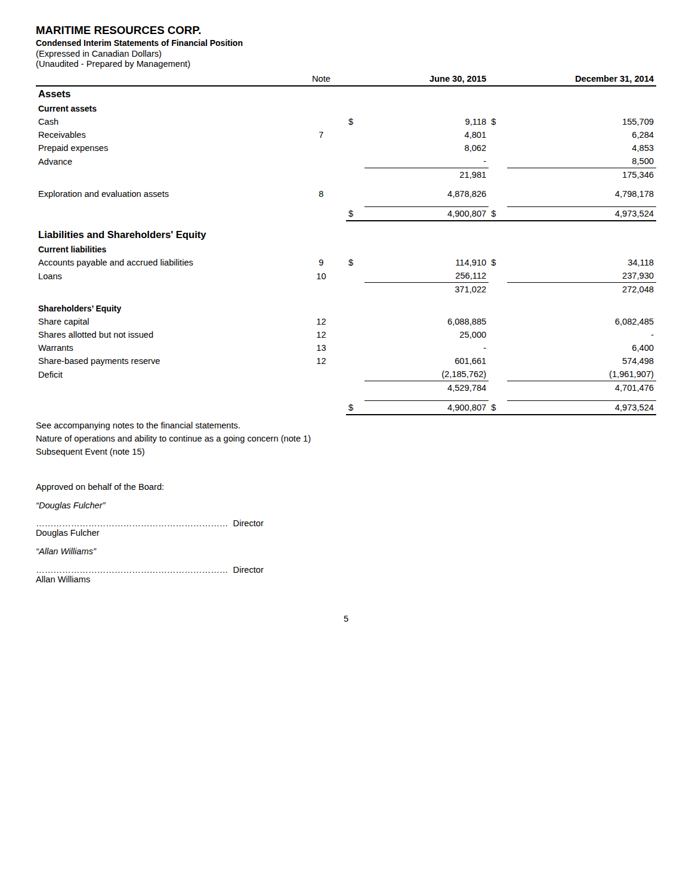MARITIME RESOURCES CORP.
Condensed Interim Statements of Financial Position
(Expressed in Canadian Dollars)
(Unaudited - Prepared by Management)
| | Note | June 30, 2015 | December 31, 2014 |
| --- | --- | --- | --- |
| Assets | | | | | |
| Current assets | | | | | |
| Cash | | $ | 9,118 | $ | 155,709 |
| Receivables | 7 | | 4,801 | | 6,284 |
| Prepaid expenses | | | 8,062 | | 4,853 |
| Advance | | | - | | 8,500 |
| | | | 21,981 | | 175,346 |
| Exploration and evaluation assets | 8 | | 4,878,826 | | 4,798,178 |
| | | $ | 4,900,807 | $ | 4,973,524 |
| Liabilities and Shareholders' Equity | | | | | |
| Current liabilities | | | | | |
| Accounts payable and accrued liabilities | 9 | $ | 114,910 | $ | 34,118 |
| Loans | 10 | | 256,112 | | 237,930 |
| | | | 371,022 | | 272,048 |
| Shareholders’ Equity | | | | | |
| Share capital | 12 | | 6,088,885 | | 6,082,485 |
| Shares allotted but not issued | 12 | | 25,000 | | - |
| Warrants | 13 | | - | | 6,400 |
| Share-based payments reserve | 12 | | 601,661 | | 574,498 |
| Deficit | | | (2,185,762) | | (1,961,907) |
| | | | 4,529,784 | | 4,701,476 |
| | | $ | 4,900,807 | $ | 4,973,524 |
See accompanying notes to the financial statements.
Nature of operations and ability to continue as a going concern (note 1)
Subsequent Event (note 15)
Approved on behalf of the Board:
“Douglas Fulcher”
………………………………………………………… Director
Douglas Fulcher
“Allan Williams”
………………………………………………………… Director
Allan Williams
5